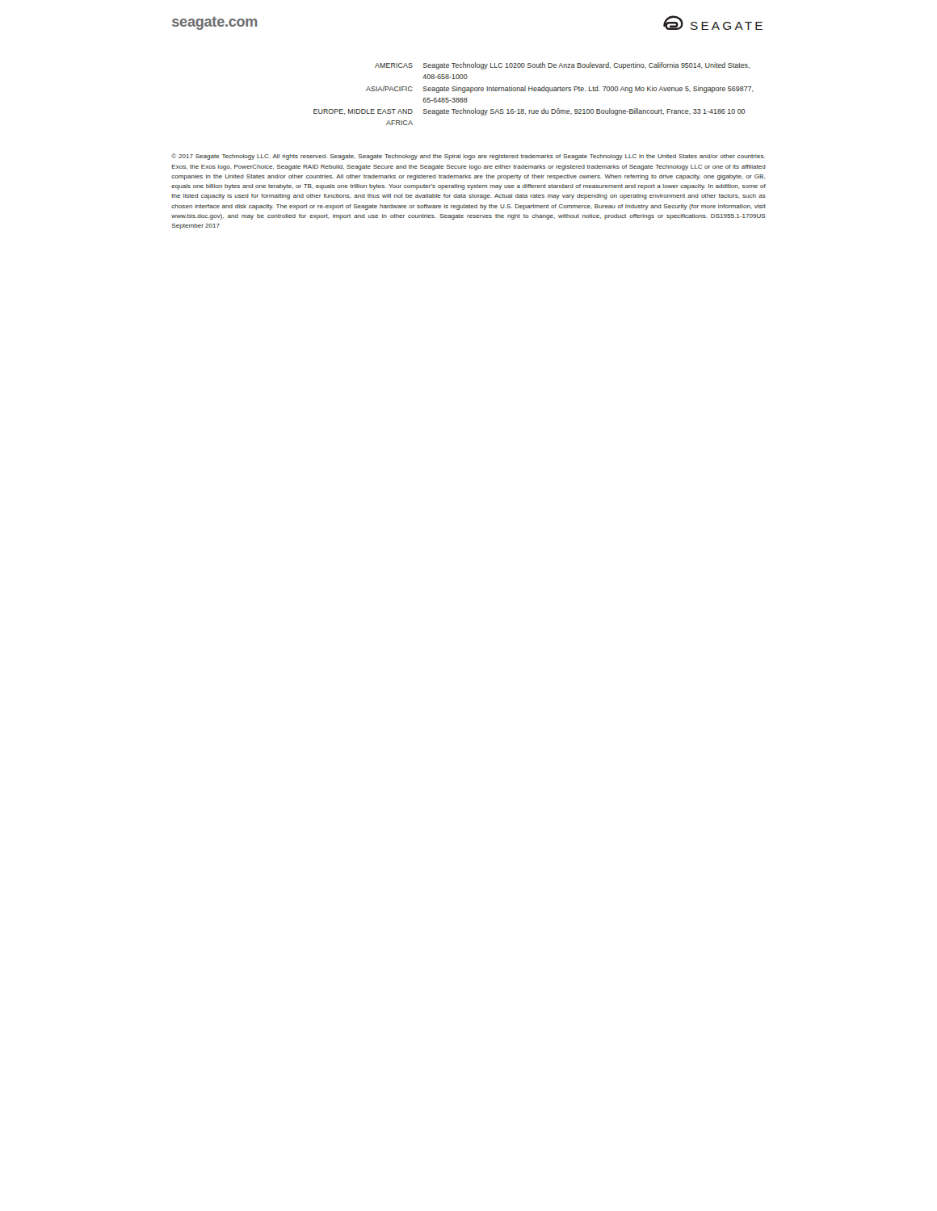seagate.com
SEAGATE
AMERICAS
Seagate Technology LLC 10200 South De Anza Boulevard, Cupertino, California 95014, United States, 408-658-1000
ASIA/PACIFIC
Seagate Singapore International Headquarters Pte. Ltd. 7000 Ang Mo Kio Avenue 5, Singapore 569877, 65-6485-3888
EUROPE, MIDDLE EAST AND AFRICA
Seagate Technology SAS 16-18, rue du Dôme, 92100 Boulogne-Billancourt, France, 33 1-4186 10 00
© 2017 Seagate Technology LLC. All rights reserved. Seagate, Seagate Technology and the Spiral logo are registered trademarks of Seagate Technology LLC in the United States and/or other countries. Exos, the Exos logo, PowerChoice, Seagate RAID Rebuild, Seagate Secure and the Seagate Secure logo are either trademarks or registered trademarks of Seagate Technology LLC or one of its affiliated companies in the United States and/or other countries. All other trademarks or registered trademarks are the property of their respective owners. When referring to drive capacity, one gigabyte, or GB, equals one billion bytes and one terabyte, or TB, equals one trillion bytes. Your computer's operating system may use a different standard of measurement and report a lower capacity. In addition, some of the listed capacity is used for formatting and other functions, and thus will not be available for data storage. Actual data rates may vary depending on operating environment and other factors, such as chosen interface and disk capacity. The export or re-export of Seagate hardware or software is regulated by the U.S. Department of Commerce, Bureau of Industry and Security (for more information, visit www.bis.doc.gov), and may be controlled for export, import and use in other countries. Seagate reserves the right to change, without notice, product offerings or specifications. DS1955.1-1709US September 2017